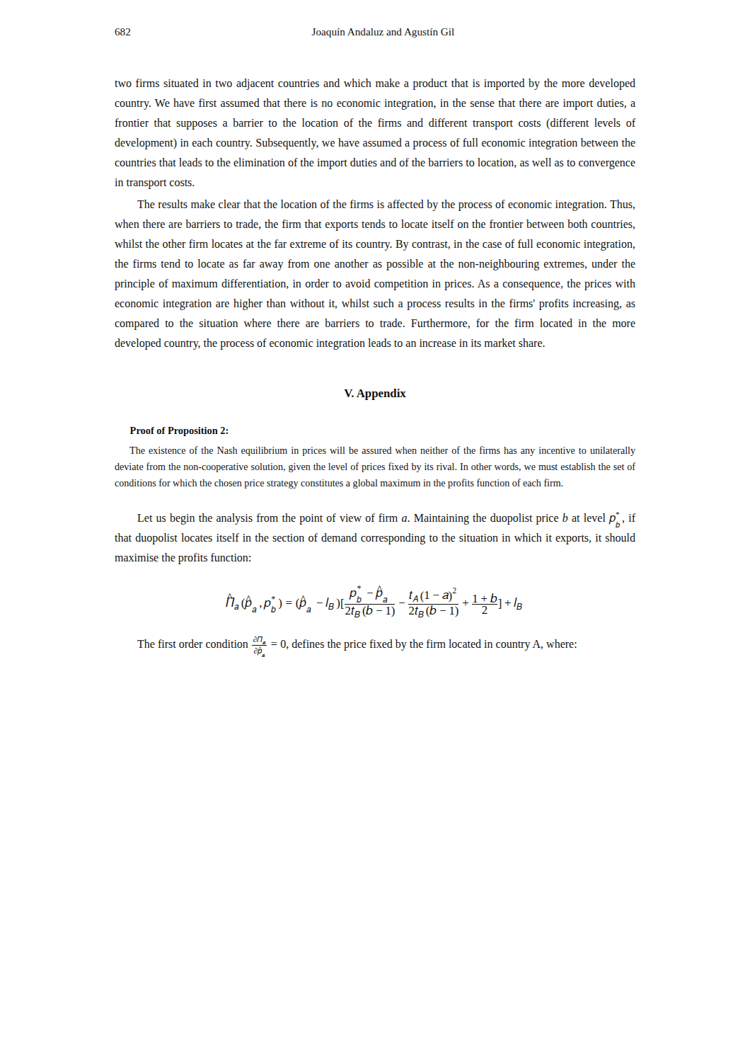682 Joaquín Andaluz and Agustín Gil
two firms situated in two adjacent countries and which make a product that is imported by the more developed country. We have first assumed that there is no economic integration, in the sense that there are import duties, a frontier that supposes a barrier to the location of the firms and different transport costs (different levels of development) in each country. Subsequently, we have assumed a process of full economic integration between the countries that leads to the elimination of the import duties and of the barriers to location, as well as to convergence in transport costs.
The results make clear that the location of the firms is affected by the process of economic integration. Thus, when there are barriers to trade, the firm that exports tends to locate itself on the frontier between both countries, whilst the other firm locates at the far extreme of its country. By contrast, in the case of full economic integration, the firms tend to locate as far away from one another as possible at the non-neighbouring extremes, under the principle of maximum differentiation, in order to avoid competition in prices. As a consequence, the prices with economic integration are higher than without it, whilst such a process results in the firms' profits increasing, as compared to the situation where there are barriers to trade. Furthermore, for the firm located in the more developed country, the process of economic integration leads to an increase in its market share.
V. Appendix
Proof of Proposition 2:
The existence of the Nash equilibrium in prices will be assured when neither of the firms has any incentive to unilaterally deviate from the non-cooperative solution, given the level of prices fixed by its rival. In other words, we must establish the set of conditions for which the chosen price strategy constitutes a global maximum in the profits function of each firm.
Let us begin the analysis from the point of view of firm a. Maintaining the duopolist price b at level pb*, if that duopolist locates itself in the section of demand corresponding to the situation in which it exports, it should maximise the profits function:
Π^a (p^a , pb* ) = (p^a −lB) [ pb*−p^a 2tB(b−1) − tA(1−a)2 2tB(b−1) + 1+b 2 ] + lB
The first order condition ∂Πa∂p^a=0, defines the price fixed by the firm located in country A, where: